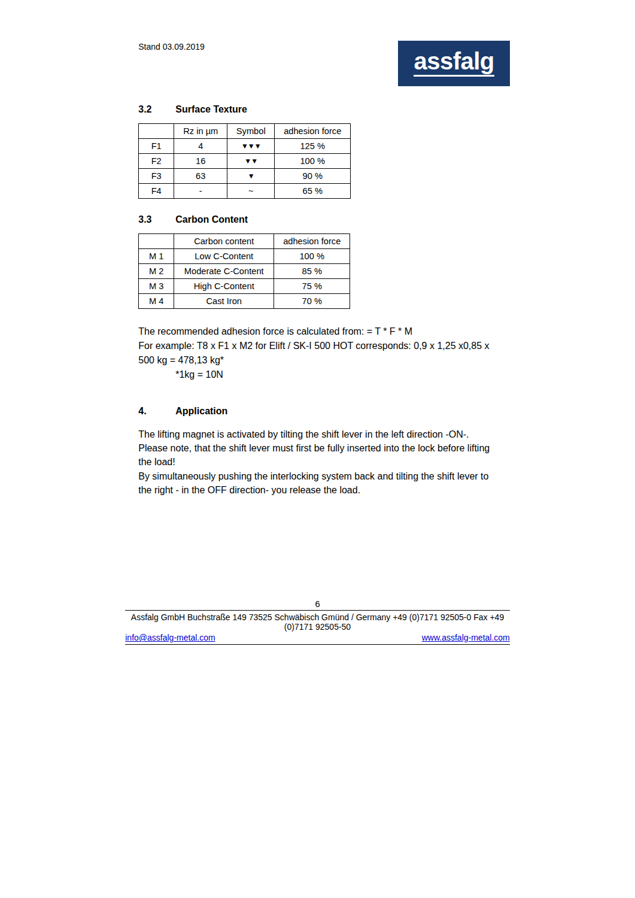Stand 03.09.2019
assfalg
3.2 Surface Texture
| | Rz in µm | Symbol | adhesion force |
| F1 | 4 | ▼▼▼ | 125 % |
| F2 | 16 | ▼▼ | 100 % |
| F3 | 63 | ▼ | 90 % |
| F4 | - | ~ | 65 % |
3.3 Carbon Content
| | Carbon content | adhesion force |
| M 1 | Low C-Content | 100 % |
| M 2 | Moderate C-Content | 85 % |
| M 3 | High C-Content | 75 % |
| M 4 | Cast Iron | 70 % |
The recommended adhesion force is calculated from: = T * F * M
For example: T8 x F1 x M2 for Elift / SK-I 500 HOT corresponds: 0,9 x 1,25 x0,85 x 500 kg = 478,13 kg*
*1kg = 10N
4. Application
The lifting magnet is activated by tilting the shift lever in the left direction -ON-.
Please note, that the shift lever must first be fully inserted into the lock before lifting the load!
By simultaneously pushing the interlocking system back and tilting the shift lever to the right - in the OFF direction- you release the load.
6
Assfalg GmbH Buchstraße 149 73525 Schwäbisch Gmünd / Germany +49 (0)7171 92505-0 Fax +49 (0)7171 92505-50
info@assfalg-metal.com www.assfalg-metal.com